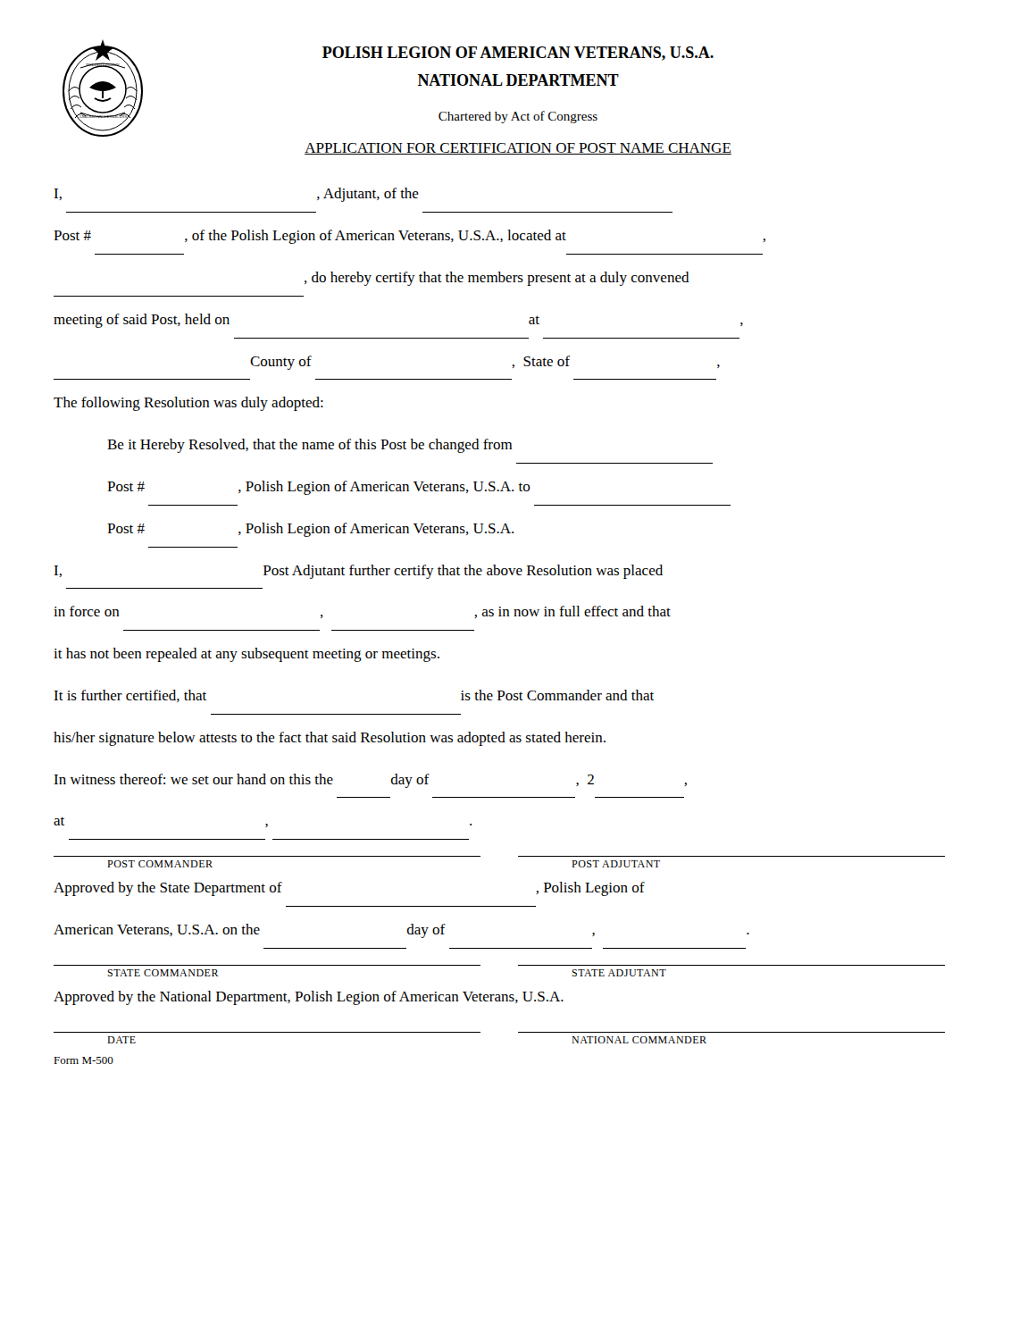POLISH LEGION AMERICAN VETERANS
POLISH LEGION OF AMERICAN VETERANS, U.S.A.
NATIONAL DEPARTMENT
Chartered by Act of Congress
APPLICATION FOR CERTIFICATION OF POST NAME CHANGE
I, , Adjutant, of the
Post # , of the Polish Legion of American Veterans, U.S.A., located at ,
, do hereby certify that the members present at a duly convened
meeting of said Post, held on at ,
County of , State of ,
The following Resolution was duly adopted:
Be it Hereby Resolved, that the name of this Post be changed from
Post # , Polish Legion of American Veterans, U.S.A. to
Post # , Polish Legion of American Veterans, U.S.A.
I, Post Adjutant further certify that the above Resolution was placed
in force on , , as in now in full effect and that
it has not been repealed at any subsequent meeting or meetings.
It is further certified, that is the Post Commander and that
his/her signature below attests to the fact that said Resolution was adopted as stated herein.
In witness thereof: we set our hand on this the day of , 2 ,
at , .
| POST COMMANDER | POST ADJUTANT |
Approved by the State Department of , Polish Legion of
American Veterans, U.S.A. on the day of , .
| STATE COMMANDER | STATE ADJUTANT |
Approved by the National Department, Polish Legion of American Veterans, U.S.A.
| DATE | NATIONAL COMMANDER |
Form M-500